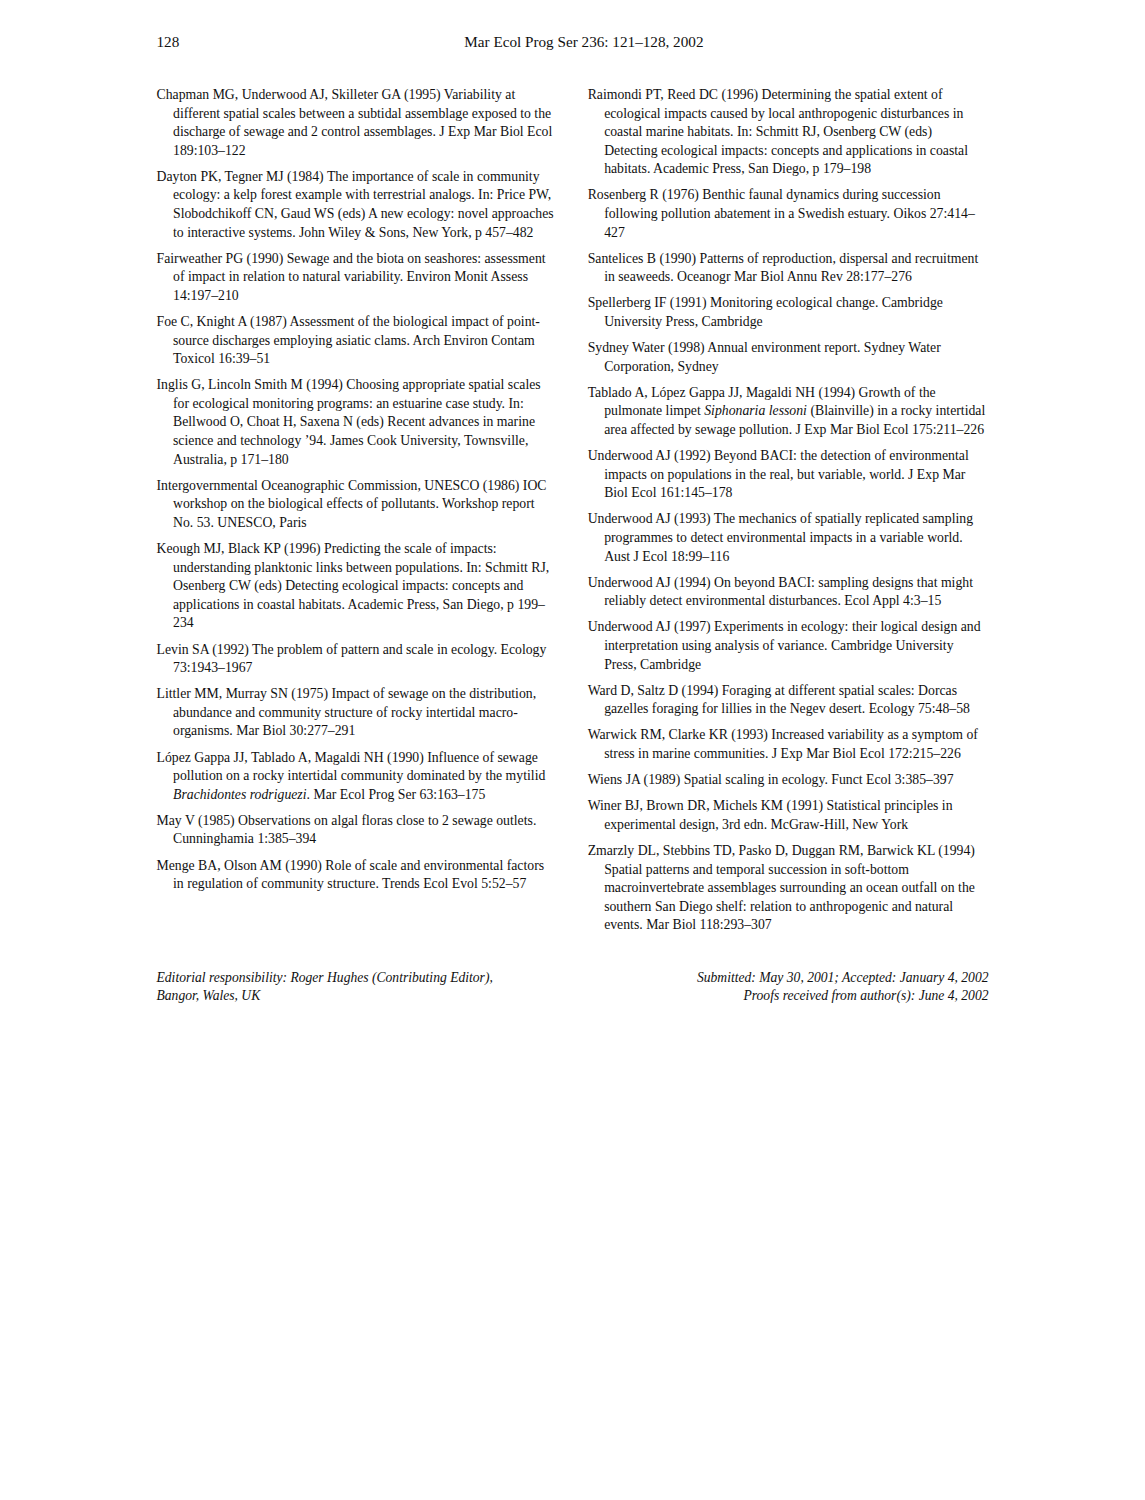128 Mar Ecol Prog Ser 236: 121–128, 2002
Chapman MG, Underwood AJ, Skilleter GA (1995) Variability at different spatial scales between a subtidal assemblage exposed to the discharge of sewage and 2 control assemblages. J Exp Mar Biol Ecol 189:103–122
Dayton PK, Tegner MJ (1984) The importance of scale in community ecology: a kelp forest example with terrestrial analogs. In: Price PW, Slobodchikoff CN, Gaud WS (eds) A new ecology: novel approaches to interactive systems. John Wiley & Sons, New York, p 457–482
Fairweather PG (1990) Sewage and the biota on seashores: assessment of impact in relation to natural variability. Environ Monit Assess 14:197–210
Foe C, Knight A (1987) Assessment of the biological impact of point-source discharges employing asiatic clams. Arch Environ Contam Toxicol 16:39–51
Inglis G, Lincoln Smith M (1994) Choosing appropriate spatial scales for ecological monitoring programs: an estuarine case study. In: Bellwood O, Choat H, Saxena N (eds) Recent advances in marine science and technology ’94. James Cook University, Townsville, Australia, p 171–180
Intergovernmental Oceanographic Commission, UNESCO (1986) IOC workshop on the biological effects of pollutants. Workshop report No. 53. UNESCO, Paris
Keough MJ, Black KP (1996) Predicting the scale of impacts: understanding planktonic links between populations. In: Schmitt RJ, Osenberg CW (eds) Detecting ecological impacts: concepts and applications in coastal habitats. Academic Press, San Diego, p 199–234
Levin SA (1992) The problem of pattern and scale in ecology. Ecology 73:1943–1967
Littler MM, Murray SN (1975) Impact of sewage on the distribution, abundance and community structure of rocky intertidal macro-organisms. Mar Biol 30:277–291
López Gappa JJ, Tablado A, Magaldi NH (1990) Influence of sewage pollution on a rocky intertidal community dominated by the mytilid Brachidontes rodriguezi. Mar Ecol Prog Ser 63:163–175
May V (1985) Observations on algal floras close to 2 sewage outlets. Cunninghamia 1:385–394
Menge BA, Olson AM (1990) Role of scale and environmental factors in regulation of community structure. Trends Ecol Evol 5:52–57
Raimondi PT, Reed DC (1996) Determining the spatial extent of ecological impacts caused by local anthropogenic disturbances in coastal marine habitats. In: Schmitt RJ, Osenberg CW (eds) Detecting ecological impacts: concepts and applications in coastal habitats. Academic Press, San Diego, p 179–198
Rosenberg R (1976) Benthic faunal dynamics during succession following pollution abatement in a Swedish estuary. Oikos 27:414–427
Santelices B (1990) Patterns of reproduction, dispersal and recruitment in seaweeds. Oceanogr Mar Biol Annu Rev 28:177–276
Spellerberg IF (1991) Monitoring ecological change. Cambridge University Press, Cambridge
Sydney Water (1998) Annual environment report. Sydney Water Corporation, Sydney
Tablado A, López Gappa JJ, Magaldi NH (1994) Growth of the pulmonate limpet Siphonaria lessoni (Blainville) in a rocky intertidal area affected by sewage pollution. J Exp Mar Biol Ecol 175:211–226
Underwood AJ (1992) Beyond BACI: the detection of environmental impacts on populations in the real, but variable, world. J Exp Mar Biol Ecol 161:145–178
Underwood AJ (1993) The mechanics of spatially replicated sampling programmes to detect environmental impacts in a variable world. Aust J Ecol 18:99–116
Underwood AJ (1994) On beyond BACI: sampling designs that might reliably detect environmental disturbances. Ecol Appl 4:3–15
Underwood AJ (1997) Experiments in ecology: their logical design and interpretation using analysis of variance. Cambridge University Press, Cambridge
Ward D, Saltz D (1994) Foraging at different spatial scales: Dorcas gazelles foraging for lillies in the Negev desert. Ecology 75:48–58
Warwick RM, Clarke KR (1993) Increased variability as a symptom of stress in marine communities. J Exp Mar Biol Ecol 172:215–226
Wiens JA (1989) Spatial scaling in ecology. Funct Ecol 3:385–397
Winer BJ, Brown DR, Michels KM (1991) Statistical principles in experimental design, 3rd edn. McGraw-Hill, New York
Zmarzly DL, Stebbins TD, Pasko D, Duggan RM, Barwick KL (1994) Spatial patterns and temporal succession in soft-bottom macroinvertebrate assemblages surrounding an ocean outfall on the southern San Diego shelf: relation to anthropogenic and natural events. Mar Biol 118:293–307
Editorial responsibility: Roger Hughes (Contributing Editor),
Bangor, Wales, UK
Submitted: May 30, 2001; Accepted: January 4, 2002
Proofs received from author(s): June 4, 2002